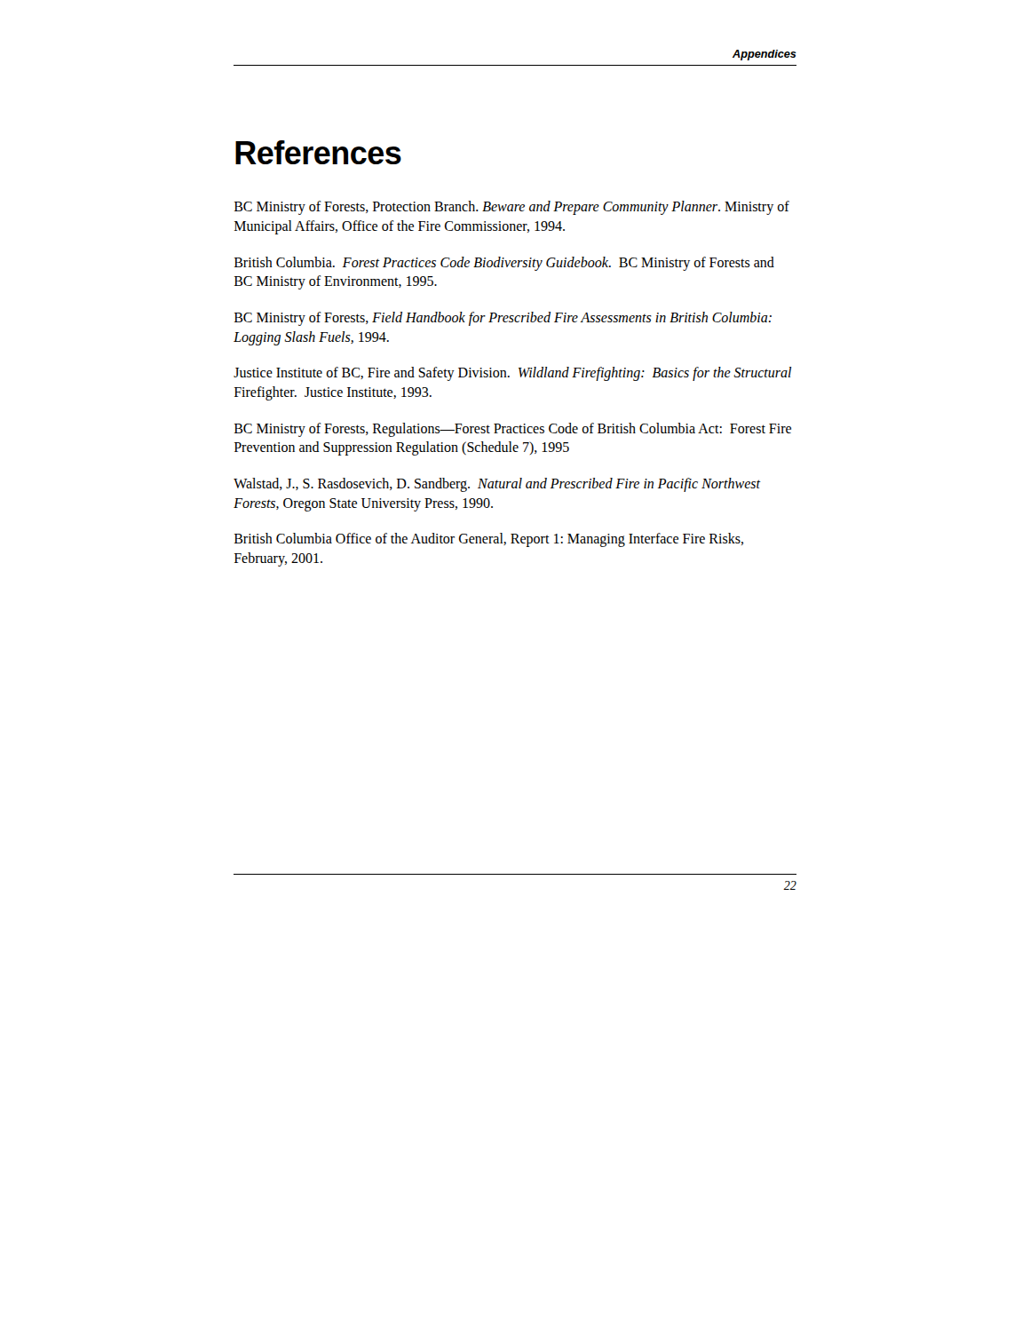Appendices
References
BC Ministry of Forests, Protection Branch. Beware and Prepare Community Planner. Ministry of Municipal Affairs, Office of the Fire Commissioner, 1994.
British Columbia. Forest Practices Code Biodiversity Guidebook. BC Ministry of Forests and BC Ministry of Environment, 1995.
BC Ministry of Forests, Field Handbook for Prescribed Fire Assessments in British Columbia: Logging Slash Fuels, 1994.
Justice Institute of BC, Fire and Safety Division. Wildland Firefighting: Basics for the Structural Firefighter. Justice Institute, 1993.
BC Ministry of Forests, Regulations—Forest Practices Code of British Columbia Act: Forest Fire Prevention and Suppression Regulation (Schedule 7), 1995
Walstad, J., S. Rasdosevich, D. Sandberg. Natural and Prescribed Fire in Pacific Northwest Forests, Oregon State University Press, 1990.
British Columbia Office of the Auditor General, Report 1: Managing Interface Fire Risks, February, 2001.
22